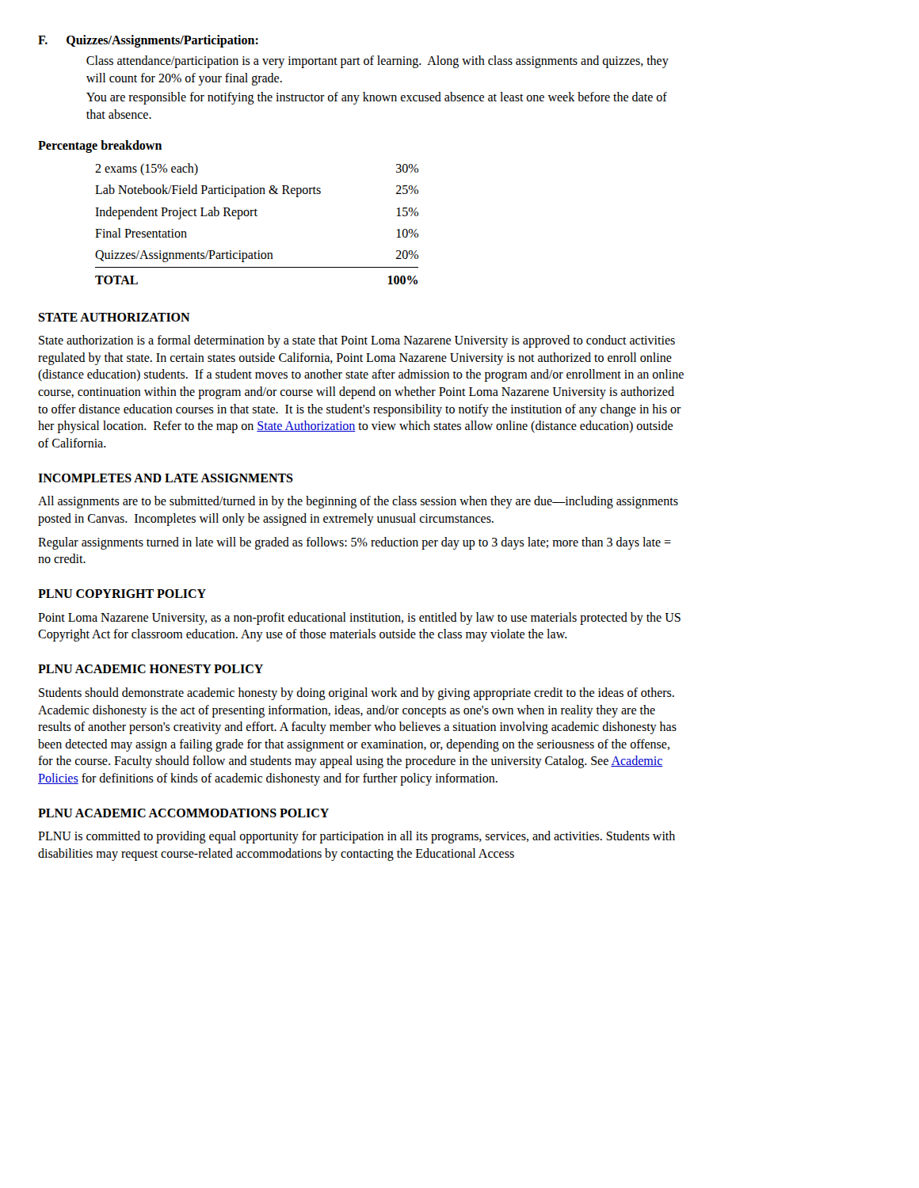F.
Quizzes/Assignments/Participation:
Class attendance/participation is a very important part of learning. Along with class assignments and quizzes, they will count for 20% of your final grade.
You are responsible for notifying the instructor of any known excused absence at least one week before the date of that absence.
Percentage breakdown
| 2 exams (15% each) | 30% |
| Lab Notebook/Field Participation & Reports | 25% |
| Independent Project Lab Report | 15% |
| Final Presentation | 10% |
| Quizzes/Assignments/Participation | 20% |
| TOTAL | 100% |
State Authorization
State authorization is a formal determination by a state that Point Loma Nazarene University is approved to conduct activities regulated by that state. In certain states outside California, Point Loma Nazarene University is not authorized to enroll online (distance education) students. If a student moves to another state after admission to the program and/or enrollment in an online course, continuation within the program and/or course will depend on whether Point Loma Nazarene University is authorized to offer distance education courses in that state. It is the student's responsibility to notify the institution of any change in his or her physical location. Refer to the map on State Authorization to view which states allow online (distance education) outside of California.
Incompletes and Late Assignments
All assignments are to be submitted/turned in by the beginning of the class session when they are due—including assignments posted in Canvas. Incompletes will only be assigned in extremely unusual circumstances.
Regular assignments turned in late will be graded as follows: 5% reduction per day up to 3 days late; more than 3 days late = no credit.
PLNU Copyright Policy
Point Loma Nazarene University, as a non-profit educational institution, is entitled by law to use materials protected by the US Copyright Act for classroom education. Any use of those materials outside the class may violate the law.
PLNU Academic Honesty Policy
Students should demonstrate academic honesty by doing original work and by giving appropriate credit to the ideas of others. Academic dishonesty is the act of presenting information, ideas, and/or concepts as one's own when in reality they are the results of another person's creativity and effort. A faculty member who believes a situation involving academic dishonesty has been detected may assign a failing grade for that assignment or examination, or, depending on the seriousness of the offense, for the course. Faculty should follow and students may appeal using the procedure in the university Catalog. See Academic Policies for definitions of kinds of academic dishonesty and for further policy information.
PLNU Academic Accommodations Policy
PLNU is committed to providing equal opportunity for participation in all its programs, services, and activities. Students with disabilities may request course-related accommodations by contacting the Educational Access